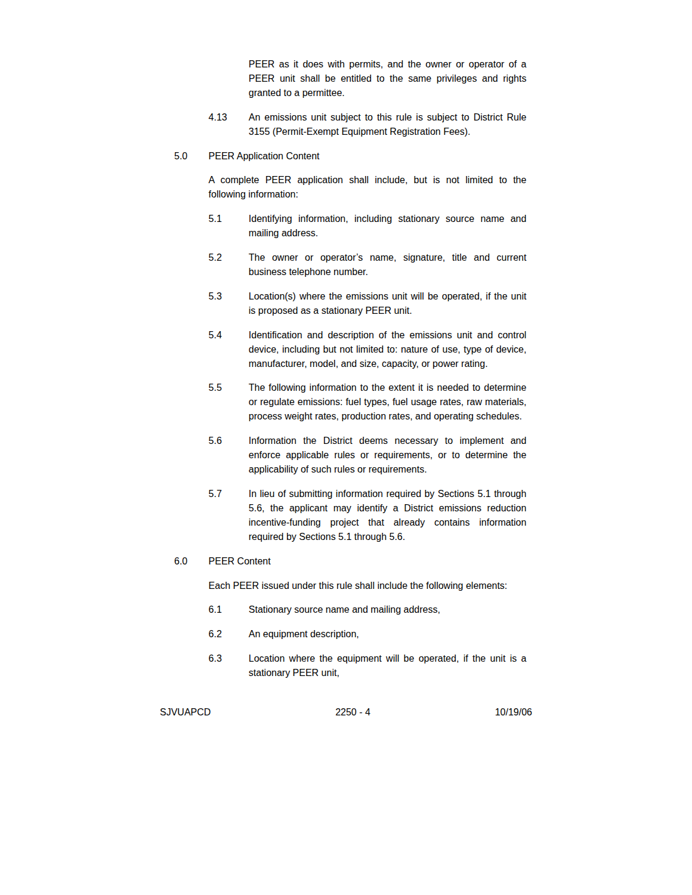PEER as it does with permits, and the owner or operator of a PEER unit shall be entitled to the same privileges and rights granted to a permittee.
4.13 An emissions unit subject to this rule is subject to District Rule 3155 (Permit-Exempt Equipment Registration Fees).
5.0 PEER Application Content
A complete PEER application shall include, but is not limited to the following information:
5.1 Identifying information, including stationary source name and mailing address.
5.2 The owner or operator’s name, signature, title and current business telephone number.
5.3 Location(s) where the emissions unit will be operated, if the unit is proposed as a stationary PEER unit.
5.4 Identification and description of the emissions unit and control device, including but not limited to: nature of use, type of device, manufacturer, model, and size, capacity, or power rating.
5.5 The following information to the extent it is needed to determine or regulate emissions: fuel types, fuel usage rates, raw materials, process weight rates, production rates, and operating schedules.
5.6 Information the District deems necessary to implement and enforce applicable rules or requirements, or to determine the applicability of such rules or requirements.
5.7 In lieu of submitting information required by Sections 5.1 through 5.6, the applicant may identify a District emissions reduction incentive-funding project that already contains information required by Sections 5.1 through 5.6.
6.0 PEER Content
Each PEER issued under this rule shall include the following elements:
6.1 Stationary source name and mailing address,
6.2 An equipment description,
6.3 Location where the equipment will be operated, if the unit is a stationary PEER unit,
SJVUAPCD
2250 - 4
10/19/06